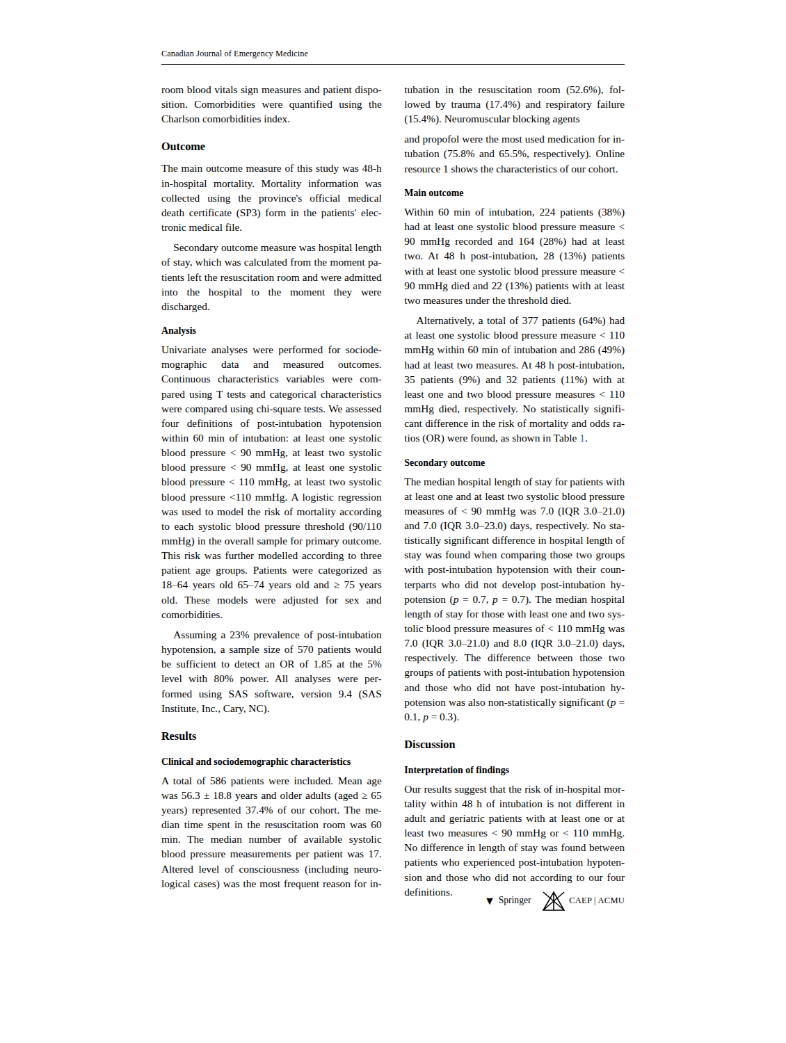Canadian Journal of Emergency Medicine
room blood vitals sign measures and patient disposition. Comorbidities were quantified using the Charlson comorbidities index.
Outcome
The main outcome measure of this study was 48-h in-hospital mortality. Mortality information was collected using the province's official medical death certificate (SP3) form in the patients' electronic medical file.
Secondary outcome measure was hospital length of stay, which was calculated from the moment patients left the resuscitation room and were admitted into the hospital to the moment they were discharged.
Analysis
Univariate analyses were performed for sociodemographic data and measured outcomes. Continuous characteristics variables were compared using T tests and categorical characteristics were compared using chi-square tests. We assessed four definitions of post-intubation hypotension within 60 min of intubation: at least one systolic blood pressure < 90 mmHg, at least two systolic blood pressure < 90 mmHg, at least one systolic blood pressure < 110 mmHg, at least two systolic blood pressure <110 mmHg. A logistic regression was used to model the risk of mortality according to each systolic blood pressure threshold (90/110 mmHg) in the overall sample for primary outcome. This risk was further modelled according to three patient age groups. Patients were categorized as 18–64 years old 65–74 years old and ≥ 75 years old. These models were adjusted for sex and comorbidities.
Assuming a 23% prevalence of post-intubation hypotension, a sample size of 570 patients would be sufficient to detect an OR of 1.85 at the 5% level with 80% power. All analyses were performed using SAS software, version 9.4 (SAS Institute, Inc., Cary, NC).
Results
Clinical and sociodemographic characteristics
A total of 586 patients were included. Mean age was 56.3 ± 18.8 years and older adults (aged ≥ 65 years) represented 37.4% of our cohort. The median time spent in the resuscitation room was 60 min. The median number of available systolic blood pressure measurements per patient was 17. Altered level of consciousness (including neurological cases) was the most frequent reason for intubation in the resuscitation room (52.6%), followed by trauma (17.4%) and respiratory failure (15.4%). Neuromuscular blocking agents
and propofol were the most used medication for intubation (75.8% and 65.5%, respectively). Online resource 1 shows the characteristics of our cohort.
Main outcome
Within 60 min of intubation, 224 patients (38%) had at least one systolic blood pressure measure < 90 mmHg recorded and 164 (28%) had at least two. At 48 h post-intubation, 28 (13%) patients with at least one systolic blood pressure measure < 90 mmHg died and 22 (13%) patients with at least two measures under the threshold died.
Alternatively, a total of 377 patients (64%) had at least one systolic blood pressure measure < 110 mmHg within 60 min of intubation and 286 (49%) had at least two measures. At 48 h post-intubation, 35 patients (9%) and 32 patients (11%) with at least one and two blood pressure measures < 110 mmHg died, respectively. No statistically significant difference in the risk of mortality and odds ratios (OR) were found, as shown in Table 1.
Secondary outcome
The median hospital length of stay for patients with at least one and at least two systolic blood pressure measures of < 90 mmHg was 7.0 (IQR 3.0–21.0) and 7.0 (IQR 3.0–23.0) days, respectively. No statistically significant difference in hospital length of stay was found when comparing those two groups with post-intubation hypotension with their counterparts who did not develop post-intubation hypotension (p = 0.7, p = 0.7). The median hospital length of stay for those with least one and two systolic blood pressure measures of < 110 mmHg was 7.0 (IQR 3.0–21.0) and 8.0 (IQR 3.0–21.0) days, respectively. The difference between those two groups of patients with post-intubation hypotension and those who did not have post-intubation hypotension was also non-statistically significant (p = 0.1, p = 0.3).
Discussion
Interpretation of findings
Our results suggest that the risk of in-hospital mortality within 48 h of intubation is not different in adult and geriatric patients with at least one or at least two measures < 90 mmHg or < 110 mmHg. No difference in length of stay was found between patients who experienced post-intubation hypotension and those who did not according to our four definitions.
▼ Springer CAEP | ACMU